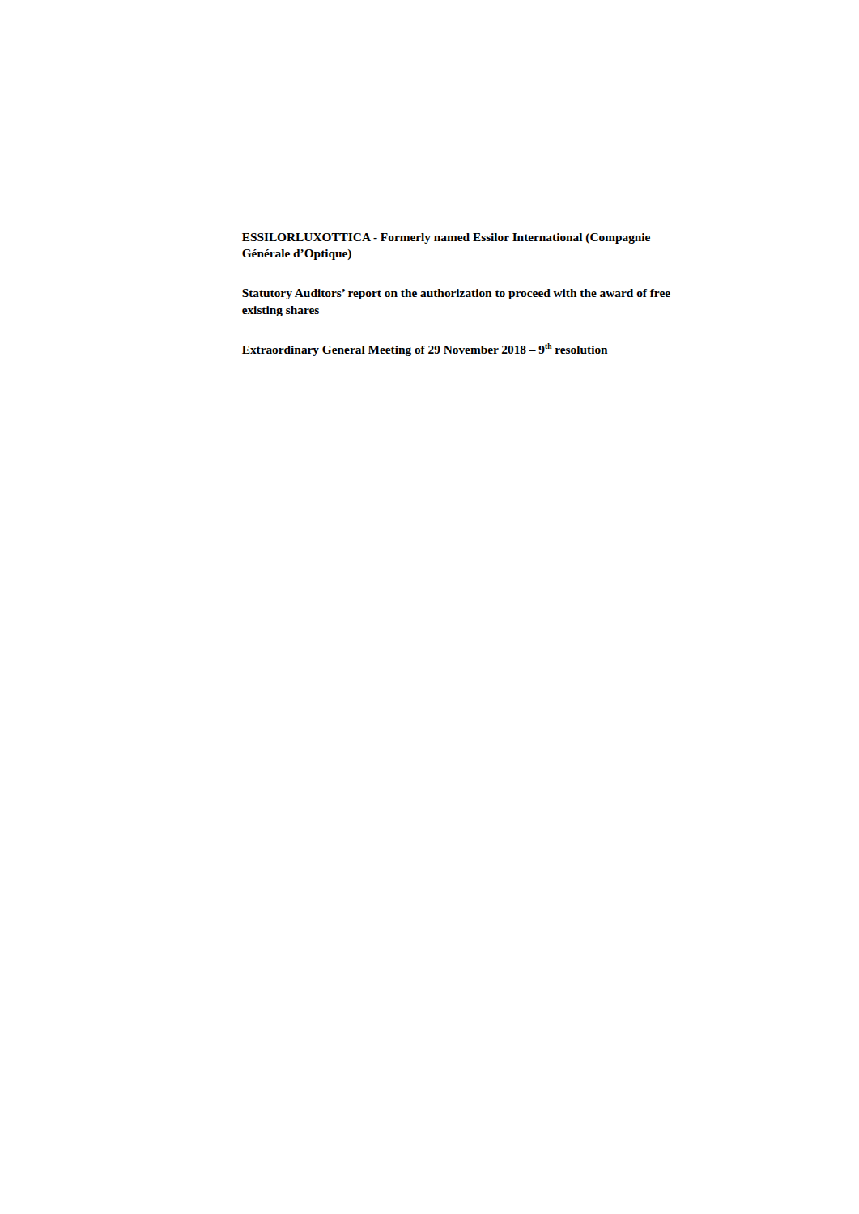ESSILORLUXOTTICA - Formerly named Essilor International (Compagnie Générale d’Optique)
Statutory Auditors’ report on the authorization to proceed with the award of free existing shares
Extraordinary General Meeting of 29 November 2018 – 9th resolution